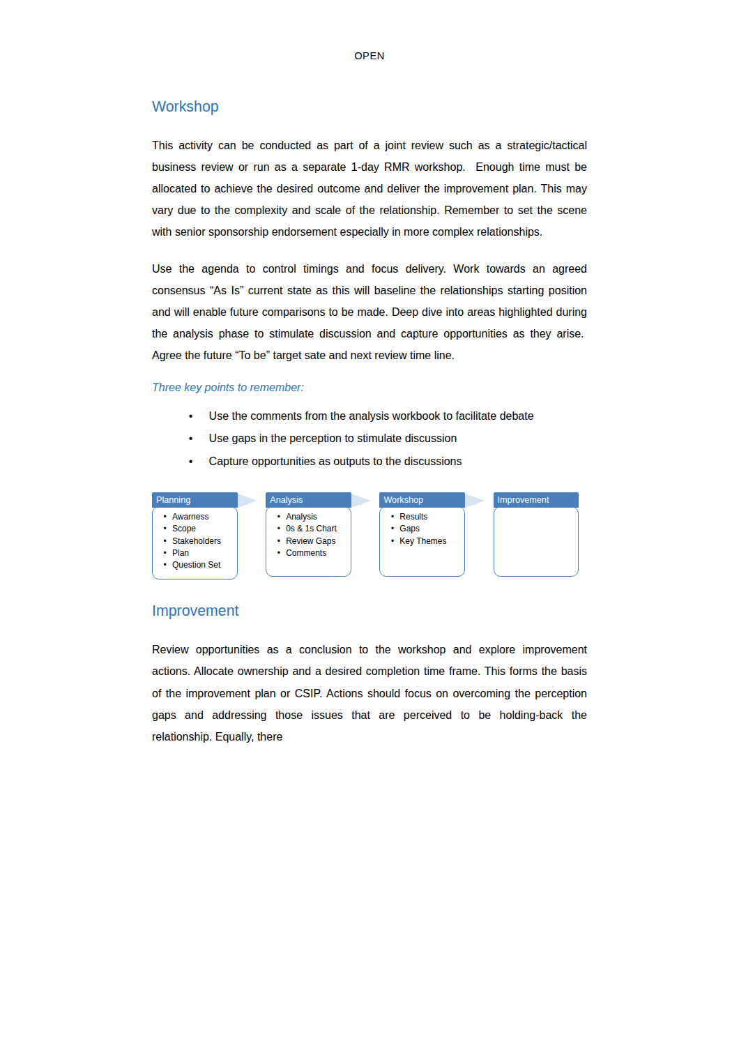OPEN
Workshop
This activity can be conducted as part of a joint review such as a strategic/tactical business review or run as a separate 1-day RMR workshop. Enough time must be allocated to achieve the desired outcome and deliver the improvement plan. This may vary due to the complexity and scale of the relationship. Remember to set the scene with senior sponsorship endorsement especially in more complex relationships.
Use the agenda to control timings and focus delivery. Work towards an agreed consensus “As Is” current state as this will baseline the relationships starting position and will enable future comparisons to be made. Deep dive into areas highlighted during the analysis phase to stimulate discussion and capture opportunities as they arise. Agree the future “To be” target sate and next review time line.
Three key points to remember:
Use the comments from the analysis workbook to facilitate debate
Use gaps in the perception to stimulate discussion
Capture opportunities as outputs to the discussions
Planning
Awarness
Scope
Stakeholders
Plan
Question Set
Analysis
Analysis
0s & 1s Chart
Review Gaps
Comments
Workshop
Results
Gaps
Key Themes
Improvement
Improvement
Review opportunities as a conclusion to the workshop and explore improvement actions. Allocate ownership and a desired completion time frame. This forms the basis of the improvement plan or CSIP. Actions should focus on overcoming the perception gaps and addressing those issues that are perceived to be holding-back the relationship. Equally, there